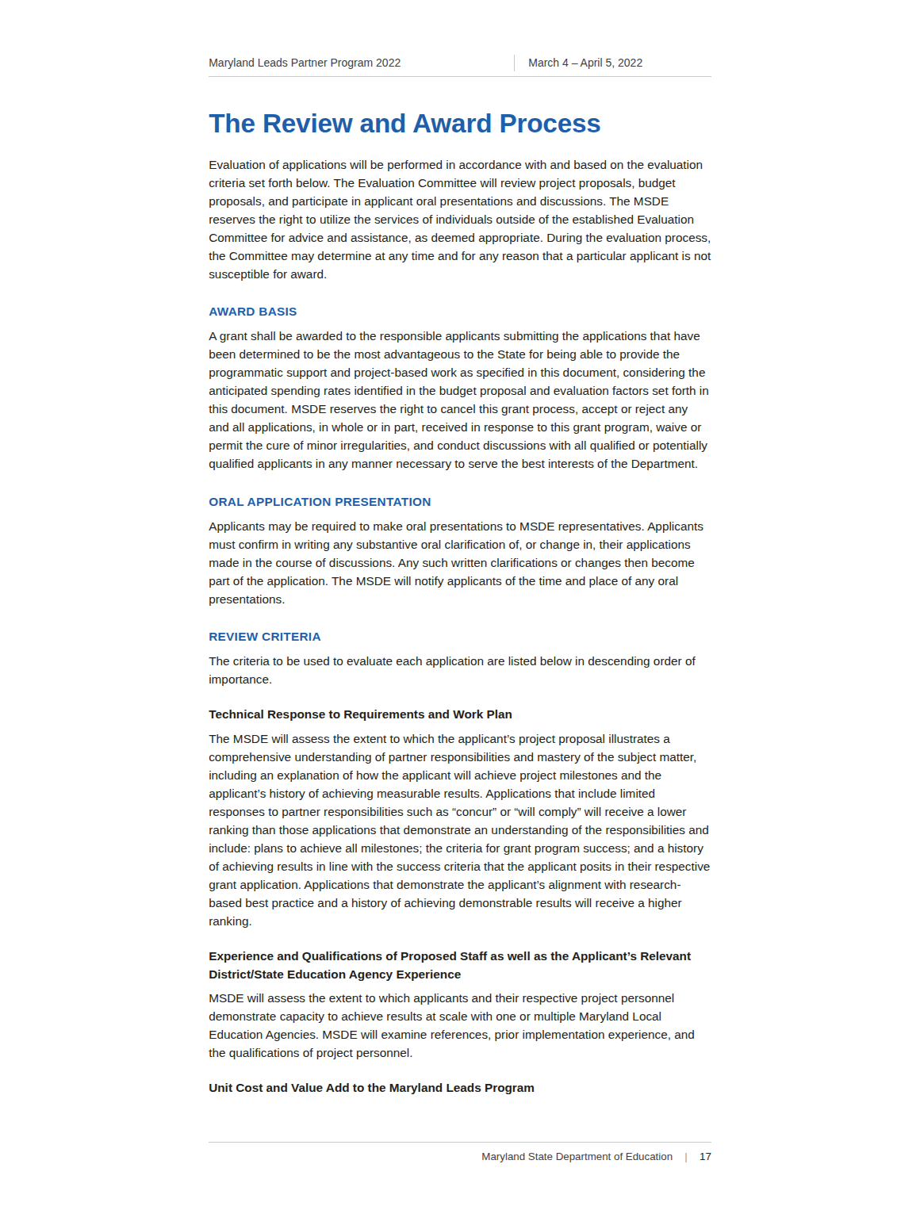Maryland Leads Partner Program 2022
March 4 – April 5, 2022
The Review and Award Process
Evaluation of applications will be performed in accordance with and based on the evaluation criteria set forth below. The Evaluation Committee will review project proposals, budget proposals, and participate in applicant oral presentations and discussions. The MSDE reserves the right to utilize the services of individuals outside of the established Evaluation Committee for advice and assistance, as deemed appropriate. During the evaluation process, the Committee may determine at any time and for any reason that a particular applicant is not susceptible for award.
Award Basis
A grant shall be awarded to the responsible applicants submitting the applications that have been determined to be the most advantageous to the State for being able to provide the programmatic support and project-based work as specified in this document, considering the anticipated spending rates identified in the budget proposal and evaluation factors set forth in this document. MSDE reserves the right to cancel this grant process, accept or reject any and all applications, in whole or in part, received in response to this grant program, waive or permit the cure of minor irregularities, and conduct discussions with all qualified or potentially qualified applicants in any manner necessary to serve the best interests of the Department.
Oral Application Presentation
Applicants may be required to make oral presentations to MSDE representatives. Applicants must confirm in writing any substantive oral clarification of, or change in, their applications made in the course of discussions. Any such written clarifications or changes then become part of the application. The MSDE will notify applicants of the time and place of any oral presentations.
Review Criteria
The criteria to be used to evaluate each application are listed below in descending order of importance.
Technical Response to Requirements and Work Plan
The MSDE will assess the extent to which the applicant’s project proposal illustrates a comprehensive understanding of partner responsibilities and mastery of the subject matter, including an explanation of how the applicant will achieve project milestones and the applicant’s history of achieving measurable results. Applications that include limited responses to partner responsibilities such as “concur” or “will comply” will receive a lower ranking than those applications that demonstrate an understanding of the responsibilities and include: plans to achieve all milestones; the criteria for grant program success; and a history of achieving results in line with the success criteria that the applicant posits in their respective grant application. Applications that demonstrate the applicant’s alignment with research-based best practice and a history of achieving demonstrable results will receive a higher ranking.
Experience and Qualifications of Proposed Staff as well as the Applicant’s Relevant District/State Education Agency Experience
MSDE will assess the extent to which applicants and their respective project personnel demonstrate capacity to achieve results at scale with one or multiple Maryland Local Education Agencies. MSDE will examine references, prior implementation experience, and the qualifications of project personnel.
Unit Cost and Value Add to the Maryland Leads Program
Maryland State Department of Education | 17